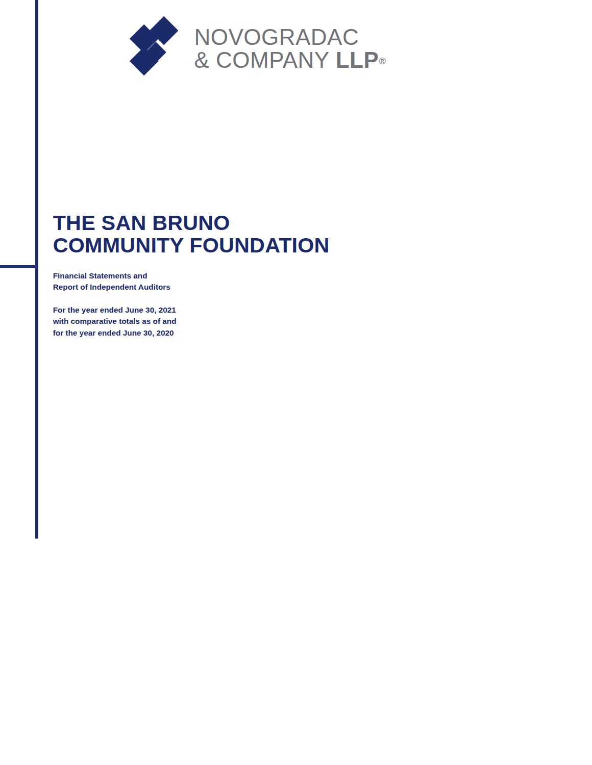NOVOGRADAC
& COMPANY LLP®
The San Bruno Community Foundation
Financial Statements and
Report of Independent Auditors
For the year ended June 30, 2021
with comparative totals as of and
for the year ended June 30, 2020